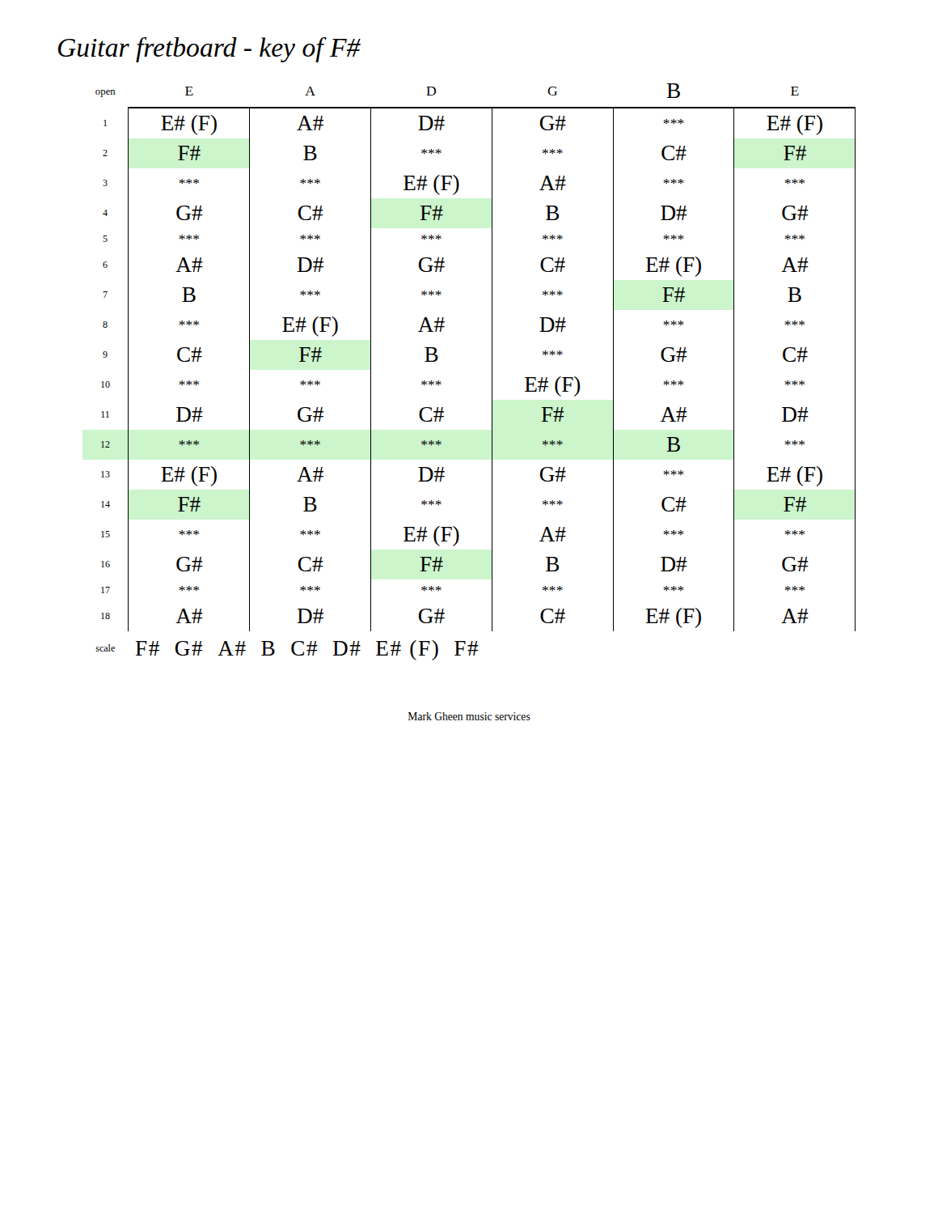Guitar fretboard - key of F#
| open | E | A | D | G | B | E |
| --- | --- | --- | --- | --- | --- | --- |
| 1 | E# (F) | A# | D# | G# | *** | E# (F) |
| 2 | F# | B | *** | *** | C# | F# |
| 3 | *** | *** | E# (F) | A# | *** | *** |
| 4 | G# | C# | F# | B | D# | G# |
| 5 | *** | *** | *** | *** | *** | *** |
| 6 | A# | D# | G# | C# | E# (F) | A# |
| 7 | B | *** | *** | *** | F# | B |
| 8 | *** | E# (F) | A# | D# | *** | *** |
| 9 | C# | F# | B | *** | G# | C# |
| 10 | *** | *** | *** | E# (F) | *** | *** |
| 11 | D# | G# | C# | F# | A# | D# |
| 12 | *** | *** | *** | *** | B | *** |
| 13 | E# (F) | A# | D# | G# | *** | E# (F) |
| 14 | F# | B | *** | *** | C# | F# |
| 15 | *** | *** | E# (F) | A# | *** | *** |
| 16 | G# | C# | F# | B | D# | G# |
| 17 | *** | *** | *** | *** | *** | *** |
| 18 | A# | D# | G# | C# | E# (F) | A# |
| scale | F# G# A# B C# D# E# (F) F# |
Mark Gheen music services